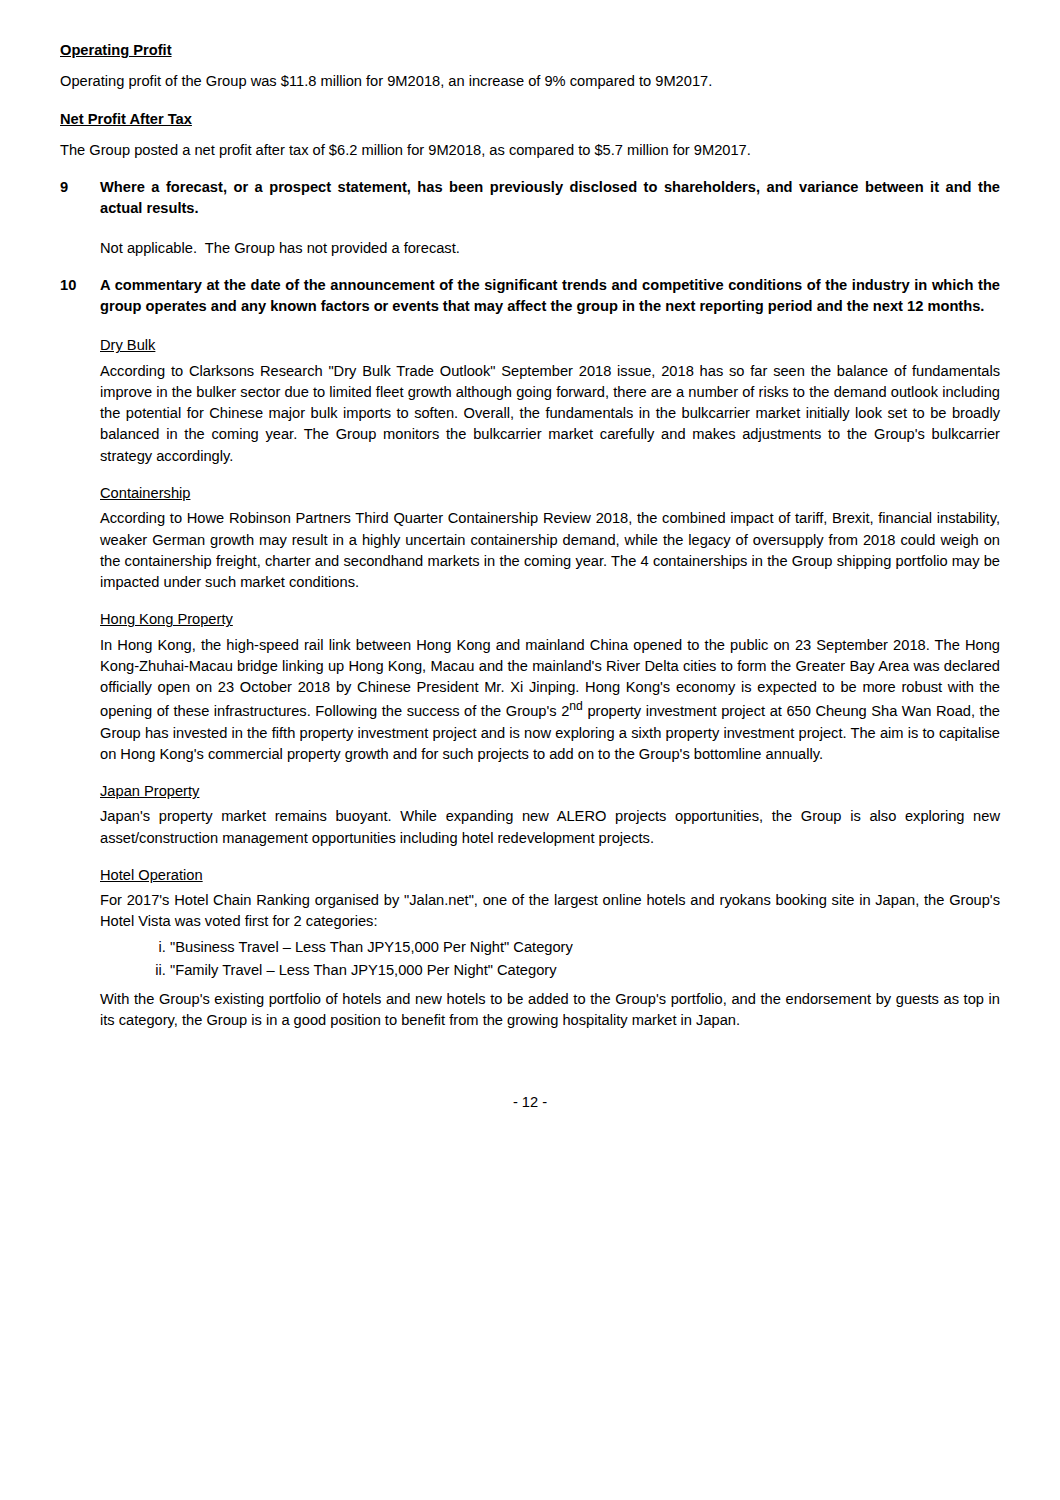Operating Profit
Operating profit of the Group was $11.8 million for 9M2018, an increase of 9% compared to 9M2017.
Net Profit After Tax
The Group posted a net profit after tax of $6.2 million for 9M2018, as compared to $5.7 million for 9M2017.
9
Where a forecast, or a prospect statement, has been previously disclosed to shareholders, and variance between it and the actual results.
Not applicable. The Group has not provided a forecast.
10
A commentary at the date of the announcement of the significant trends and competitive conditions of the industry in which the group operates and any known factors or events that may affect the group in the next reporting period and the next 12 months.
Dry Bulk
According to Clarksons Research "Dry Bulk Trade Outlook" September 2018 issue, 2018 has so far seen the balance of fundamentals improve in the bulker sector due to limited fleet growth although going forward, there are a number of risks to the demand outlook including the potential for Chinese major bulk imports to soften. Overall, the fundamentals in the bulkcarrier market initially look set to be broadly balanced in the coming year. The Group monitors the bulkcarrier market carefully and makes adjustments to the Group's bulkcarrier strategy accordingly.
Containership
According to Howe Robinson Partners Third Quarter Containership Review 2018, the combined impact of tariff, Brexit, financial instability, weaker German growth may result in a highly uncertain containership demand, while the legacy of oversupply from 2018 could weigh on the containership freight, charter and secondhand markets in the coming year. The 4 containerships in the Group shipping portfolio may be impacted under such market conditions.
Hong Kong Property
In Hong Kong, the high-speed rail link between Hong Kong and mainland China opened to the public on 23 September 2018. The Hong Kong-Zhuhai-Macau bridge linking up Hong Kong, Macau and the mainland's River Delta cities to form the Greater Bay Area was declared officially open on 23 October 2018 by Chinese President Mr. Xi Jinping. Hong Kong's economy is expected to be more robust with the opening of these infrastructures. Following the success of the Group's 2nd property investment project at 650 Cheung Sha Wan Road, the Group has invested in the fifth property investment project and is now exploring a sixth property investment project. The aim is to capitalise on Hong Kong's commercial property growth and for such projects to add on to the Group's bottomline annually.
Japan Property
Japan's property market remains buoyant. While expanding new ALERO projects opportunities, the Group is also exploring new asset/construction management opportunities including hotel redevelopment projects.
Hotel Operation
For 2017's Hotel Chain Ranking organised by "Jalan.net", one of the largest online hotels and ryokans booking site in Japan, the Group's Hotel Vista was voted first for 2 categories:
"Business Travel – Less Than JPY15,000 Per Night" Category
"Family Travel – Less Than JPY15,000 Per Night" Category
With the Group's existing portfolio of hotels and new hotels to be added to the Group's portfolio, and the endorsement by guests as top in its category, the Group is in a good position to benefit from the growing hospitality market in Japan.
- 12 -